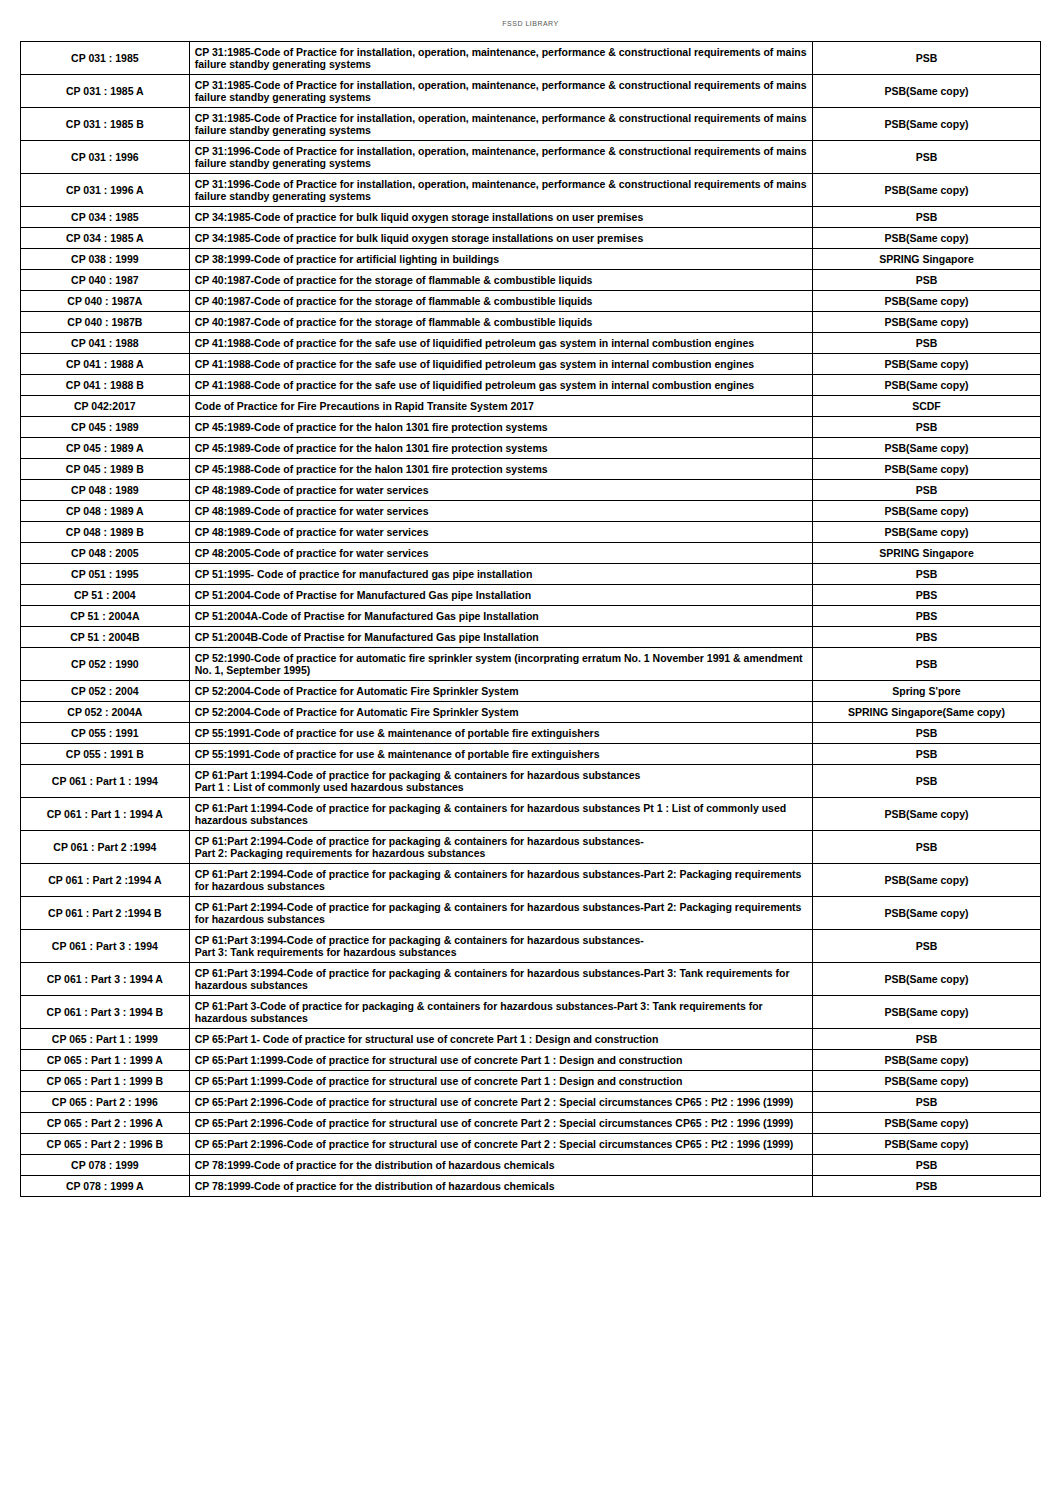FSSD LIBRARY
| CP 031 : 1985 | CP 31:1985-Code of Practice for installation, operation, maintenance, performance & constructional requirements of mains failure standby generating systems | PSB |
| CP 031 : 1985 A | CP 31:1985-Code of Practice for installation, operation, maintenance, performance & constructional requirements of mains failure standby generating systems | PSB(Same copy) |
| CP 031 : 1985 B | CP 31:1985-Code of Practice for installation, operation, maintenance, performance & constructional requirements of mains failure standby generating systems | PSB(Same copy) |
| CP 031 : 1996 | CP 31:1996-Code of Practice for installation, operation, maintenance, performance & constructional requirements of mains failure standby generating systems | PSB |
| CP 031 : 1996 A | CP 31:1996-Code of Practice for installation, operation, maintenance, performance & constructional requirements of mains failure standby generating systems | PSB(Same copy) |
| CP 034 : 1985 | CP 34:1985-Code of practice for bulk liquid oxygen storage installations on user premises | PSB |
| CP 034 : 1985 A | CP 34:1985-Code of practice for bulk liquid oxygen storage installations on user premises | PSB(Same copy) |
| CP 038 : 1999 | CP 38:1999-Code of practice for artificial lighting in buildings | SPRING Singapore |
| CP 040 : 1987 | CP 40:1987-Code of practice for the storage of flammable & combustible liquids | PSB |
| CP 040 : 1987A | CP 40:1987-Code of practice for the storage of flammable & combustible liquids | PSB(Same copy) |
| CP 040 : 1987B | CP 40:1987-Code of practice for the storage of flammable & combustible liquids | PSB(Same copy) |
| CP 041 : 1988 | CP 41:1988-Code of practice for the safe use of liquidified petroleum gas system in internal combustion engines | PSB |
| CP 041 : 1988 A | CP 41:1988-Code of practice for the safe use of liquidified petroleum gas system in internal combustion engines | PSB(Same copy) |
| CP 041 : 1988 B | CP 41:1988-Code of practice for the safe use of liquidified petroleum gas system in internal combustion engines | PSB(Same copy) |
| CP 042:2017 | Code of Practice for Fire Precautions in Rapid Transite System 2017 | SCDF |
| CP 045 : 1989 | CP 45:1989-Code of practice for the halon 1301 fire protection systems | PSB |
| CP 045 : 1989 A | CP 45:1989-Code of practice for the halon 1301 fire protection systems | PSB(Same copy) |
| CP 045 : 1989 B | CP 45:1988-Code of practice for the halon 1301 fire protection systems | PSB(Same copy) |
| CP 048 : 1989 | CP 48:1989-Code of practice for water services | PSB |
| CP 048 : 1989 A | CP 48:1989-Code of practice for water services | PSB(Same copy) |
| CP 048 : 1989 B | CP 48:1989-Code of practice for water services | PSB(Same copy) |
| CP 048 : 2005 | CP 48:2005-Code of practice for water services | SPRING Singapore |
| CP 051 : 1995 | CP 51:1995- Code of practice for manufactured gas pipe installation | PSB |
| CP 51 : 2004 | CP 51:2004-Code of Practise for Manufactured Gas pipe Installation | PBS |
| CP 51 : 2004A | CP 51:2004A-Code of Practise for Manufactured Gas pipe Installation | PBS |
| CP 51 : 2004B | CP 51:2004B-Code of Practise for Manufactured Gas pipe Installation | PBS |
| CP 052 : 1990 | CP 52:1990-Code of practice for automatic fire sprinkler system (incorprating erratum No. 1 November 1991 & amendment No. 1, September 1995) | PSB |
| CP 052 : 2004 | CP 52:2004-Code of Practice for Automatic Fire Sprinkler System | Spring S'pore |
| CP 052 : 2004A | CP 52:2004-Code of Practice for Automatic Fire Sprinkler System | SPRING Singapore(Same copy) |
| CP 055 : 1991 | CP 55:1991-Code of practice for use & maintenance of portable fire extinguishers | PSB |
| CP 055 : 1991 B | CP 55:1991-Code of practice for use & maintenance of portable fire extinguishers | PSB |
| CP 061 : Part 1 : 1994 | CP 61:Part 1:1994-Code of practice for packaging & containers for hazardous substances Part 1 : List of commonly used hazardous substances | PSB |
| CP 061 : Part 1 : 1994 A | CP 61:Part 1:1994-Code of practice for packaging & containers for hazardous substances Pt 1 : List of commonly used hazardous substances | PSB(Same copy) |
| CP 061 : Part 2 :1994 | CP 61:Part 2:1994-Code of practice for packaging & containers for hazardous substances- Part 2: Packaging requirements for hazardous substances | PSB |
| CP 061 : Part 2 :1994 A | CP 61:Part 2:1994-Code of practice for packaging & containers for hazardous substances-Part 2: Packaging requirements for hazardous substances | PSB(Same copy) |
| CP 061 : Part 2 :1994 B | CP 61:Part 2:1994-Code of practice for packaging & containers for hazardous substances-Part 2: Packaging requirements for hazardous substances | PSB(Same copy) |
| CP 061 : Part 3 : 1994 | CP 61:Part 3:1994-Code of practice for packaging & containers for hazardous substances- Part 3: Tank requirements for hazardous substances | PSB |
| CP 061 : Part 3 : 1994 A | CP 61:Part 3:1994-Code of practice for packaging & containers for hazardous substances-Part 3: Tank requirements for hazardous substances | PSB(Same copy) |
| CP 061 : Part 3 : 1994 B | CP 61:Part 3-Code of practice for packaging & containers for hazardous substances-Part 3: Tank requirements for hazardous substances | PSB(Same copy) |
| CP 065 : Part 1 : 1999 | CP 65:Part 1- Code of practice for structural use of concrete Part 1 : Design and construction | PSB |
| CP 065 : Part 1 : 1999 A | CP 65:Part 1:1999-Code of practice for structural use of concrete Part 1 : Design and construction | PSB(Same copy) |
| CP 065 : Part 1 : 1999 B | CP 65:Part 1:1999-Code of practice for structural use of concrete Part 1 : Design and construction | PSB(Same copy) |
| CP 065 : Part 2 : 1996 | CP 65:Part 2:1996-Code of practice for structural use of concrete Part 2 : Special circumstances CP65 : Pt2 : 1996 (1999) | PSB |
| CP 065 : Part 2 : 1996 A | CP 65:Part 2:1996-Code of practice for structural use of concrete Part 2 : Special circumstances CP65 : Pt2 : 1996 (1999) | PSB(Same copy) |
| CP 065 : Part 2 : 1996 B | CP 65:Part 2:1996-Code of practice for structural use of concrete Part 2 : Special circumstances CP65 : Pt2 : 1996 (1999) | PSB(Same copy) |
| CP 078 : 1999 | CP 78:1999-Code of practice for the distribution of hazardous chemicals | PSB |
| CP 078 : 1999 A | CP 78:1999-Code of practice for the distribution of hazardous chemicals | PSB |